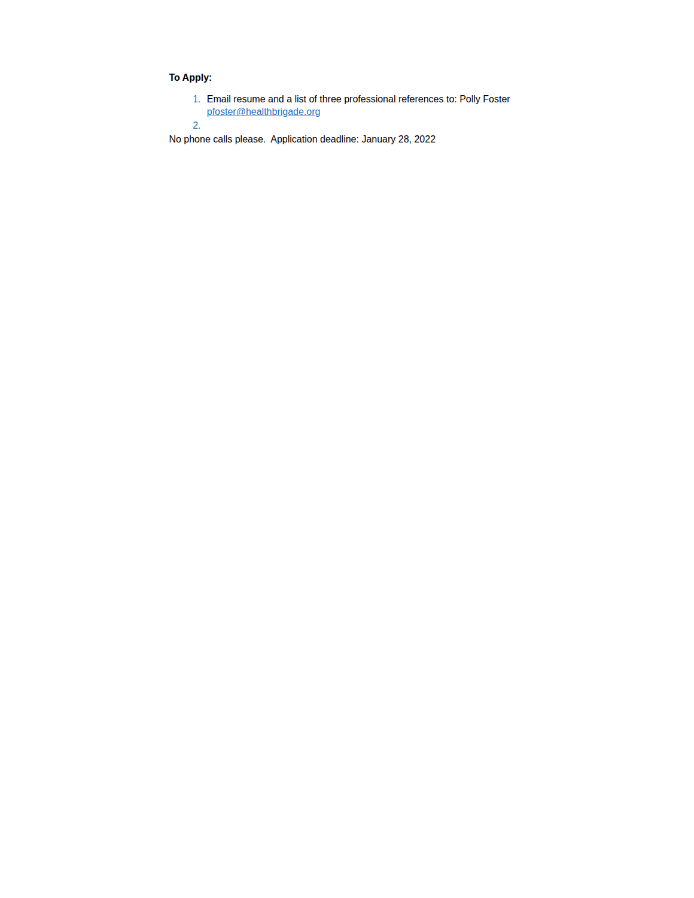To Apply:
Email resume and a list of three professional references to: Polly Foster
pfoster@healthbrigade.org
No phone calls please. Application deadline: January 28, 2022